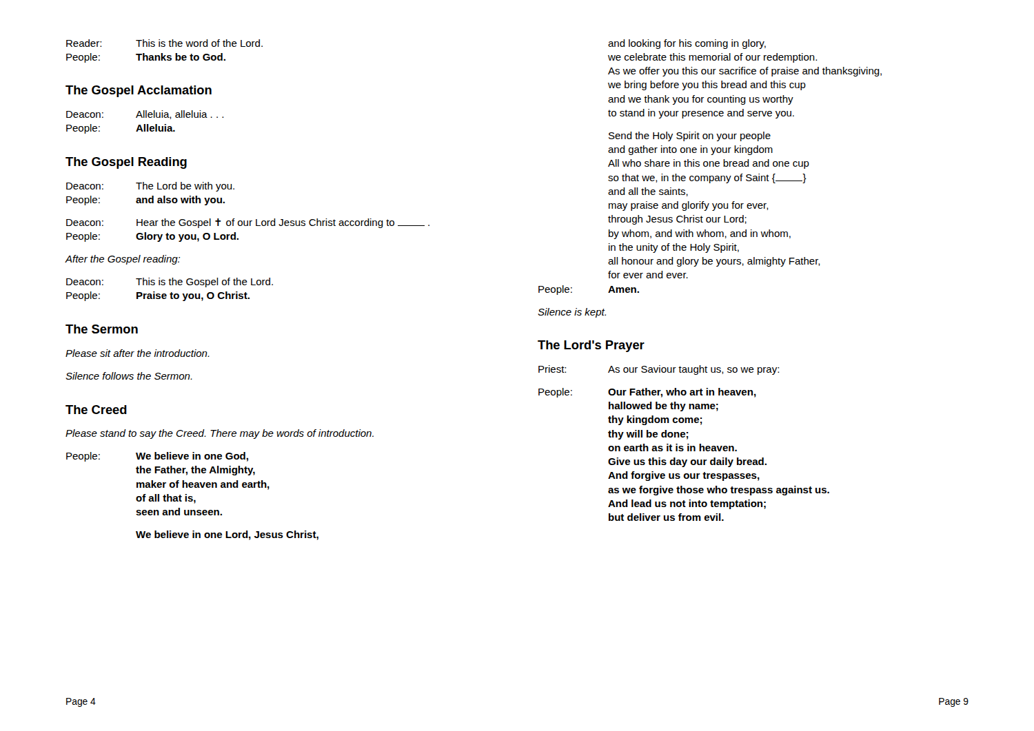Reader:
This is the word of the Lord.
People:
Thanks be to God.
The Gospel Acclamation
Deacon:
Alleluia, alleluia . . .
People:
Alleluia.
The Gospel Reading
Deacon:
The Lord be with you.
People:
and also with you.
Deacon:
Hear the Gospel ✝ of our Lord Jesus Christ according to .
People:
Glory to you, O Lord.
After the Gospel reading:
Deacon:
This is the Gospel of the Lord.
People:
Praise to you, O Christ.
The Sermon
Please sit after the introduction.
Silence follows the Sermon.
The Creed
Please stand to say the Creed. There may be words of introduction.
People:
We believe in one God,
the Father, the Almighty,
maker of heaven and earth,
of all that is,
seen and unseen.
We believe in one Lord, Jesus Christ,
Page 4
and looking for his coming in glory,
we celebrate this memorial of our redemption.
As we offer you this our sacrifice of praise and thanksgiving,
we bring before you this bread and this cup
and we thank you for counting us worthy
to stand in your presence and serve you.
Send the Holy Spirit on your people
and gather into one in your kingdom
All who share in this one bread and one cup
so that we, in the company of Saint { }
and all the saints,
may praise and glorify you for ever,
through Jesus Christ our Lord;
by whom, and with whom, and in whom,
in the unity of the Holy Spirit,
all honour and glory be yours, almighty Father,
for ever and ever.
People:
Amen.
Silence is kept.
The Lord's Prayer
Priest:
As our Saviour taught us, so we pray:
People:
Our Father, who art in heaven,
hallowed be thy name;
thy kingdom come;
thy will be done;
on earth as it is in heaven.
Give us this day our daily bread.
And forgive us our trespasses,
as we forgive those who trespass against us.
And lead us not into temptation;
but deliver us from evil.
Page 9